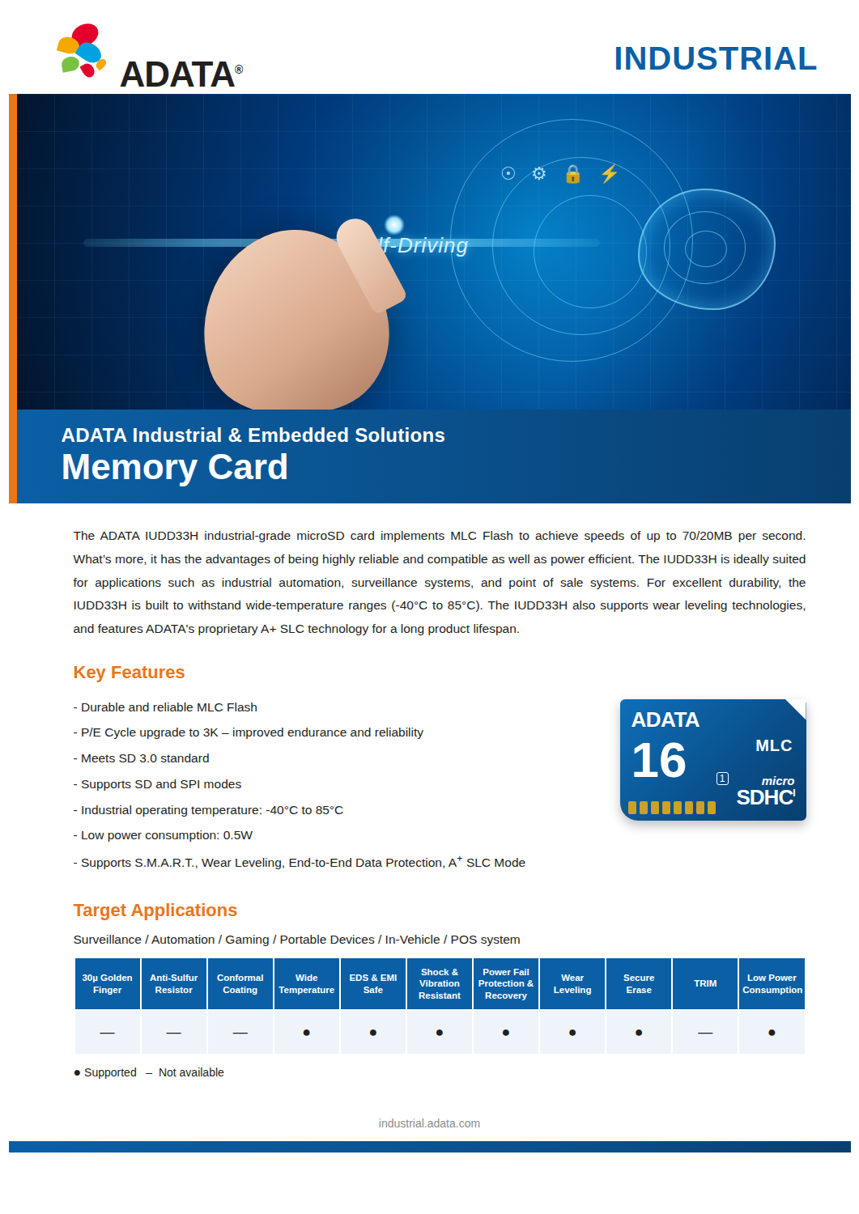ADATA®
INDUSTRIAL
☉⚙🔒⚡
Self-Driving
ADATA Industrial & Embedded Solutions
Memory Card
The ADATA IUDD33H industrial-grade microSD card implements MLC Flash to achieve speeds of up to 70/20MB per second. What’s more, it has the advantages of being highly reliable and compatible as well as power efficient. The IUDD33H is ideally suited for applications such as industrial automation, surveillance systems, and point of sale systems. For excellent durability, the IUDD33H is built to withstand wide-temperature ranges (-40°C to 85°C). The IUDD33H also supports wear leveling technologies, and features ADATA's proprietary A+ SLC technology for a long product lifespan.
Key Features
Durable and reliable MLC Flash
P/E Cycle upgrade to 3K – improved endurance and reliability
Meets SD 3.0 standard
Supports SD and SPI modes
Industrial operating temperature: -40°C to 85°C
Low power consumption: 0.5W
Supports S.M.A.R.T., Wear Leveling, End-to-End Data Protection, A+ SLC Mode
ADATA
16
MLC
1
micro
SDHCI
Target Applications
Surveillance / Automation / Gaming / Portable Devices / In-Vehicle / POS system
| 30µ Golden Finger | Anti-Sulfur Resistor | Conformal Coating | Wide Temperature | EDS & EMI Safe | Shock & Vibration Resistant | Power Fail Protection & Recovery | Wear Leveling | Secure Erase | TRIM | Low Power Consumption |
| --- | --- | --- | --- | --- | --- | --- | --- | --- | --- | --- |
| — | — | — | ● | ● | ● | ● | ● | ● | — | ● |
● Supported – Not available
industrial.adata.com